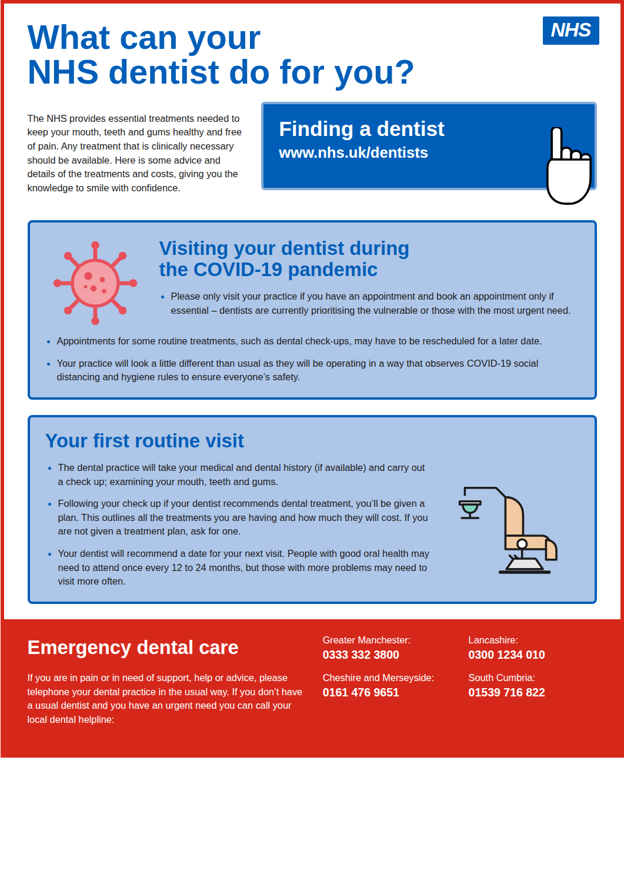NHS
What can your
NHS dentist do for you?
The NHS provides essential treatments needed to keep your mouth, teeth and gums healthy and free of pain. Any treatment that is clinically necessary should be available. Here is some advice and details of the treatments and costs, giving you the knowledge to smile with confidence.
Finding a dentist
www.nhs.uk/dentists
Visiting your dentist during
the COVID-19 pandemic
Please only visit your practice if you have an appointment and book an appointment only if essential – dentists are currently prioritising the vulnerable or those with the most urgent need.
Appointments for some routine treatments, such as dental check-ups, may have to be rescheduled for a later date.
Your practice will look a little different than usual as they will be operating in a way that observes COVID-19 social distancing and hygiene rules to ensure everyone’s safety.
Your first routine visit
The dental practice will take your medical and dental history (if available) and carry out a check up; examining your mouth, teeth and gums.
Following your check up if your dentist recommends dental treatment, you’ll be given a plan. This outlines all the treatments you are having and how much they will cost. If you are not given a treatment plan, ask for one.
Your dentist will recommend a date for your next visit. People with good oral health may need to attend once every 12 to 24 months, but those with more problems may need to visit more often.
Emergency dental care
If you are in pain or in need of support, help or advice, please telephone your dental practice in the usual way. If you don’t have a usual dentist and you have an urgent need you can call your local dental helpline:
Greater Manchester:
0333 332 3800
Cheshire and Merseyside:
0161 476 9651
Lancashire:
0300 1234 010
South Cumbria:
01539 716 822